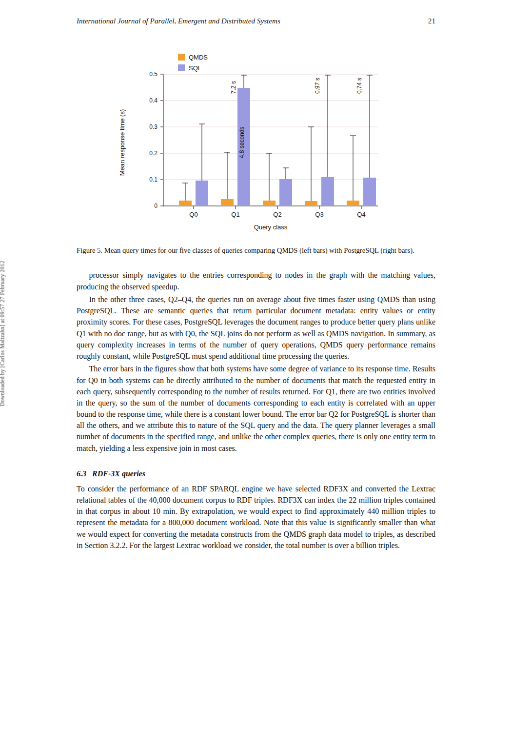Downloaded by [Carlos Maltzahn] at 09:57 27 February 2012
International Journal of Parallel, Emergent and Distributed Systems 21
Mean query times for five classes of queries comparing QMDS with PostgreSQL Grouped bar chart. For each query class Q0 through Q4, the left bar is QMDS and the right bar is SQL (PostgreSQL). QMDS bars are short, around 0.02 seconds. SQL bars are taller; Q1's SQL bar is truncated and labelled 4.8 seconds with an error bar reaching 7.2 s. Q3 and Q4 error bars are annotated 0.97 s and 0.74 s respectively. QMDS SQL 0 0.1 0.2 0.3 0.4 0.5 Mean response time (s) Query class Q0 4.8 seconds 7.2 s Q1 Q2 0.97 s Q3 0.74 s Q4
Figure 5. Mean query times for our five classes of queries comparing QMDS (left bars) with PostgreSQL (right bars).
processor simply navigates to the entries corresponding to nodes in the graph with the matching values, producing the observed speedup.
In the other three cases, Q2–Q4, the queries run on average about five times faster using QMDS than using PostgreSQL. These are semantic queries that return particular document metadata: entity values or entity proximity scores. For these cases, PostgreSQL leverages the document ranges to produce better query plans unlike Q1 with no doc range, but as with Q0, the SQL joins do not perform as well as QMDS navigation. In summary, as query complexity increases in terms of the number of query operations, QMDS query performance remains roughly constant, while PostgreSQL must spend additional time processing the queries.
The error bars in the figures show that both systems have some degree of variance to its response time. Results for Q0 in both systems can be directly attributed to the number of documents that match the requested entity in each query, subsequently corresponding to the number of results returned. For Q1, there are two entities involved in the query, so the sum of the number of documents corresponding to each entity is correlated with an upper bound to the response time, while there is a constant lower bound. The error bar Q2 for PostgreSQL is shorter than all the others, and we attribute this to nature of the SQL query and the data. The query planner leverages a small number of documents in the specified range, and unlike the other complex queries, there is only one entity term to match, yielding a less expensive join in most cases.
6.3 RDF-3X queries
To consider the performance of an RDF SPARQL engine we have selected RDF3X and converted the Lextrac relational tables of the 40,000 document corpus to RDF triples. RDF3X can index the 22 million triples contained in that corpus in about 10 min. By extrapolation, we would expect to find approximately 440 million triples to represent the metadata for a 800,000 document workload. Note that this value is significantly smaller than what we would expect for converting the metadata constructs from the QMDS graph data model to triples, as described in Section 3.2.2. For the largest Lextrac workload we consider, the total number is over a billion triples.